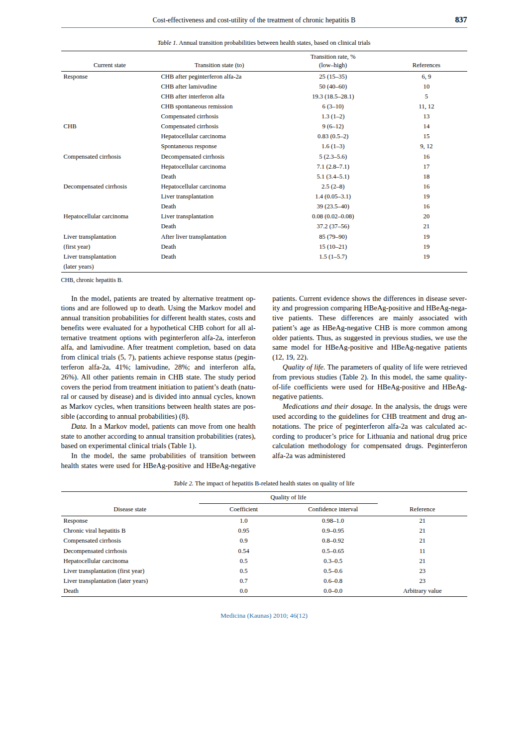Cost-effectiveness and cost-utility of the treatment of chronic hepatitis B
837
Table 1. Annual transition probabilities between health states, based on clinical trials
| Current state | Transition state (to) | Transition rate, % (low–high) | References |
| --- | --- | --- | --- |
| Response | CHB after peginterferon alfa-2a | 25 (15–35) | 6, 9 |
| | CHB after lamivudine | 50 (40–60) | 10 |
| | CHB after interferon alfa | 19.3 (18.5–28.1) | 5 |
| | CHB spontaneous remission | 6 (3–10) | 11, 12 |
| | Compensated cirrhosis | 1.3 (1–2) | 13 |
| CHB | Compensated cirrhosis | 9 (6–12) | 14 |
| | Hepatocellular carcinoma | 0.83 (0.5–2) | 15 |
| | Spontaneous response | 1.6 (1–3) | 9, 12 |
| Compensated cirrhosis | Decompensated cirrhosis | 5 (2.3–5.6) | 16 |
| | Hepatocellular carcinoma | 7.1 (2.8–7.1) | 17 |
| | Death | 5.1 (3.4–5.1) | 18 |
| Decompensated cirrhosis | Hepatocellular carcinoma | 2.5 (2–8) | 16 |
| | Liver transplantation | 1.4 (0.05–3.1) | 19 |
| | Death | 39 (23.5–40) | 16 |
| Hepatocellular carcinoma | Liver transplantation | 0.08 (0.02–0.08) | 20 |
| | Death | 37.2 (37–56) | 21 |
| Liver transplantation | After liver transplantation | 85 (79–90) | 19 |
| (first year) | Death | 15 (10–21) | 19 |
| Liver transplantation | Death | 1.5 (1–5.7) | 19 |
| (later years) | | | |
CHB, chronic hepatitis B.
In the model, patients are treated by alternative treatment options and are followed up to death. Using the Markov model and annual transition probabilities for different health states, costs and benefits were evaluated for a hypothetical CHB cohort for all alternative treatment options with peginterferon alfa-2a, interferon alfa, and lamivudine. After treatment completion, based on data from clinical trials (5, 7), patients achieve response status (peginterferon alfa-2a, 41%; lamivudine, 28%; and interferon alfa, 26%). All other patients remain in CHB state. The study period covers the period from treatment initiation to patient’s death (natural or caused by disease) and is divided into annual cycles, known as Markov cycles, when transitions between health states are possible (according to annual probabilities) (8).
Data. In a Markov model, patients can move from one health state to another according to annual transition probabilities (rates), based on experimental clinical trials (Table 1).
In the model, the same probabilities of transition between health states were used for HBeAg-positive and HBeAg-negative patients. Current evidence shows the differences in disease severity and progression comparing HBeAg-positive and HBeAg-negative patients. These differences are mainly associated with patient’s age as HBeAg-negative CHB is more common among older patients. Thus, as suggested in previous studies, we use the same model for HBeAg-positive and HBeAg-negative patients (12, 19, 22).
Quality of life. The parameters of quality of life were retrieved from previous studies (Table 2). In this model, the same quality-of-life coefficients were used for HBeAg-positive and HBeAg-negative patients.
Medications and their dosage. In the analysis, the drugs were used according to the guidelines for CHB treatment and drug annotations. The price of peginterferon alfa-2a was calculated according to producer’s price for Lithuania and national drug price calculation methodology for compensated drugs. Peginterferon alfa-2a was administered
Table 2. The impact of hepatitis B-related health states on quality of life
| Disease state | Quality of life | Reference |
| --- | --- | --- |
| Coefficient | Confidence interval |
| Response | 1.0 | 0.98–1.0 | 21 |
| Chronic viral hepatitis B | 0.95 | 0.9–0.95 | 21 |
| Compensated cirrhosis | 0.9 | 0.8–0.92 | 21 |
| Decompensated cirrhosis | 0.54 | 0.5–0.65 | 11 |
| Hepatocellular carcinoma | 0.5 | 0.3–0.5 | 21 |
| Liver transplantation (first year) | 0.5 | 0.5–0.6 | 23 |
| Liver transplantation (later years) | 0.7 | 0.6–0.8 | 23 |
| Death | 0.0 | 0.0–0.0 | Arbitrary value |
Medicina (Kaunas) 2010; 46(12)